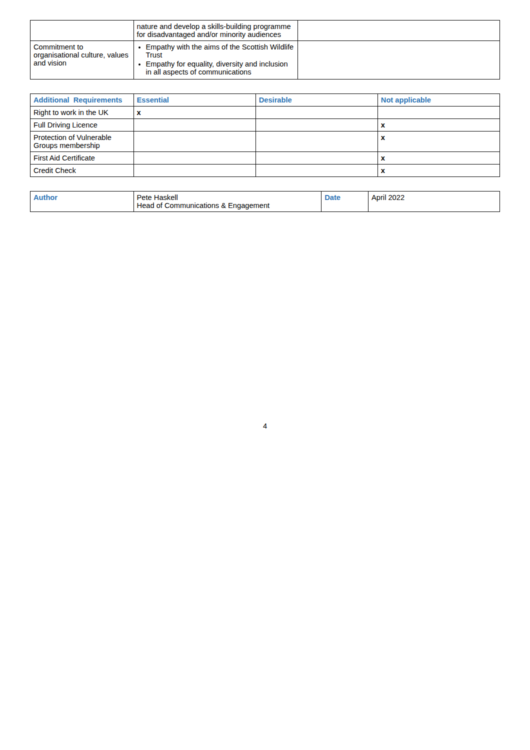| | nature and develop a skills-building programme for disadvantaged and/or minority audiences | |
| Commitment to organisational culture, values and vision | Empathy with the aims of the Scottish Wildlife Trust Empathy for equality, diversity and inclusion in all aspects of communications | |
| Additional Requirements | Essential | Desirable | Not applicable |
| Right to work in the UK | x | | |
| Full Driving Licence | | | x |
| Protection of Vulnerable Groups membership | | | x |
| First Aid Certificate | | | x |
| Credit Check | | | x |
| Author | Pete Haskell Head of Communications & Engagement | Date | April 2022 |
4